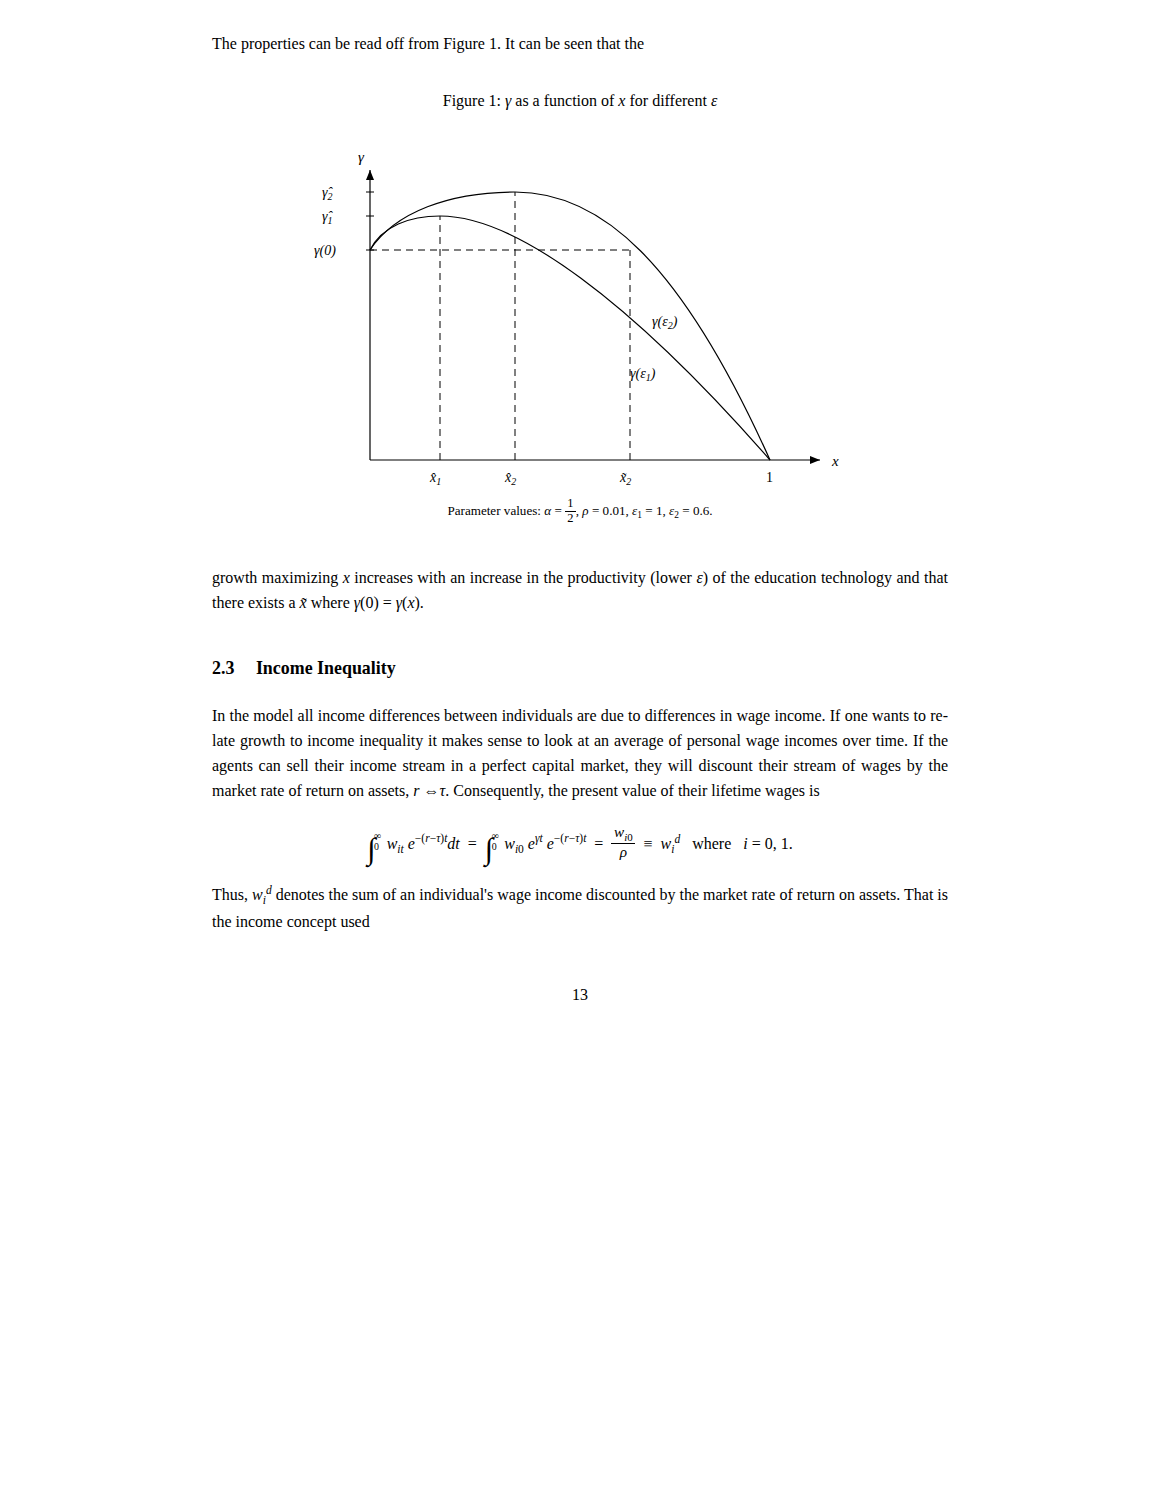The properties can be read off from Figure 1. It can be seen that the
Figure 1: γ as a function of x for different ε
γ x γ̂2 γ̂1 γ(0) γ(ε2) γ(ε1) x̂1 x̂2 x̃2 1
Parameter values: α = 12, ρ = 0.01, ε1 = 1, ε2 = 0.6.
growth maximizing x increases with an increase in the productivity (lower ε) of the education technology and that there exists a x̃ where γ(0) = γ(x).
2.3 Income Inequality
In the model all income differences between individuals are due to differences in wage income. If one wants to relate growth to income inequality it makes sense to look at an average of personal wage incomes over time. If the agents can sell their income stream in a perfect capital market, they will discount their stream of wages by the market rate of return on assets, r ⇔τ. Consequently, the present value of their lifetime wages is
∫∞
0 wit e−(r−τ)tdt = ∫∞
0 wi0 eγt e−(r−τ)t = wi0 ρ ≡ wid where i = 0, 1.
Thus, wid denotes the sum of an individual's wage income discounted by the market rate of return on assets. That is the income concept used
13